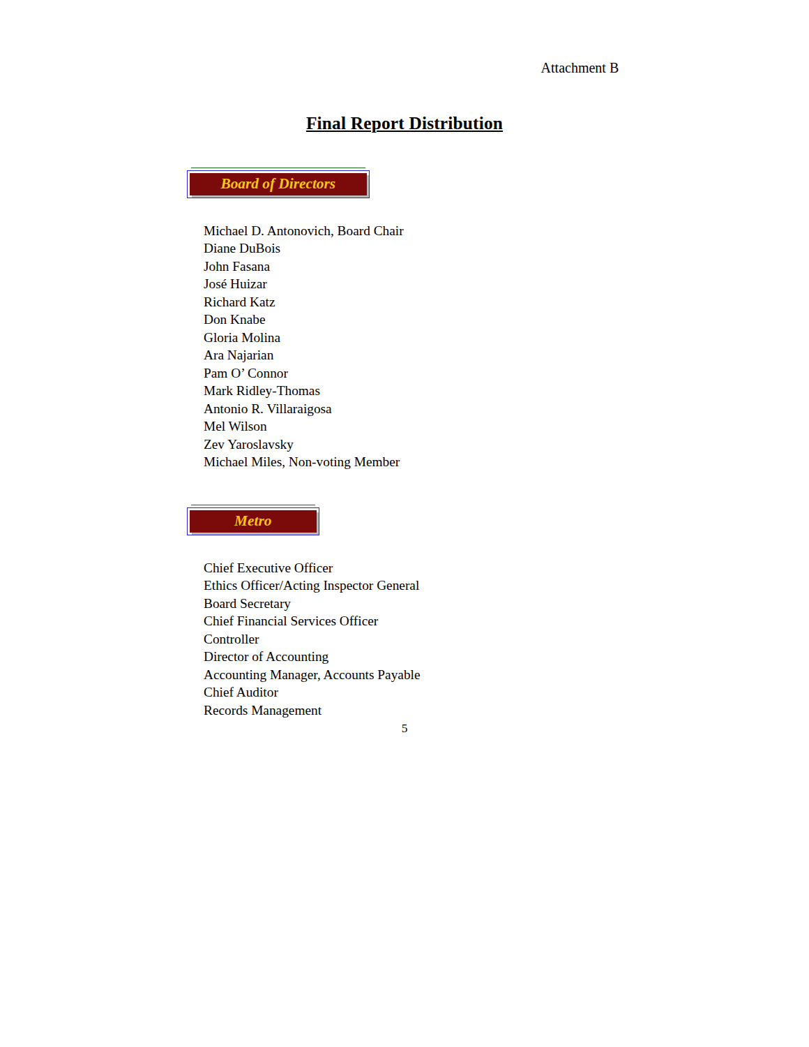Attachment B
Final Report Distribution
Board of Directors
Michael D. Antonovich, Board Chair
Diane DuBois
John Fasana
José Huizar
Richard Katz
Don Knabe
Gloria Molina
Ara Najarian
Pam O’ Connor
Mark Ridley-Thomas
Antonio R. Villaraigosa
Mel Wilson
Zev Yaroslavsky
Michael Miles, Non-voting Member
Metro
Chief Executive Officer
Ethics Officer/Acting Inspector General
Board Secretary
Chief Financial Services Officer
Controller
Director of Accounting
Accounting Manager, Accounts Payable
Chief Auditor
Records Management
5